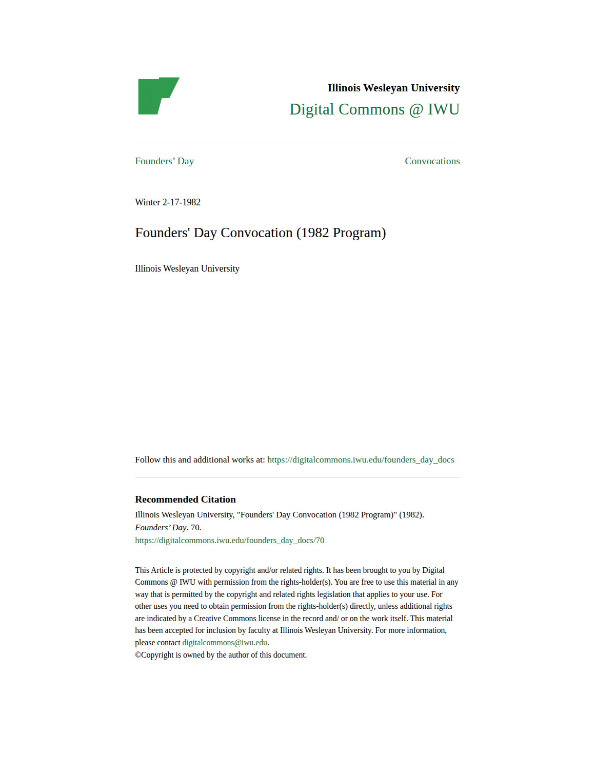Illinois Wesleyan University
Digital Commons @ IWU
Founders’ Day
Convocations
Winter 2-17-1982
Founders' Day Convocation (1982 Program)
Illinois Wesleyan University
Follow this and additional works at: https://digitalcommons.iwu.edu/founders_day_docs
Recommended Citation
Illinois Wesleyan University, "Founders' Day Convocation (1982 Program)" (1982).
Founders’ Day. 70.
https://digitalcommons.iwu.edu/founders_day_docs/70
This Article is protected by copyright and/or related rights. It has been brought to you by Digital Commons @ IWU with permission from the rights-holder(s). You are free to use this material in any way that is permitted by the copyright and related rights legislation that applies to your use. For other uses you need to obtain permission from the rights-holder(s) directly, unless additional rights are indicated by a Creative Commons license in the record and/ or on the work itself. This material has been accepted for inclusion by faculty at Illinois Wesleyan University. For more information, please contact digitalcommons@iwu.edu.
©Copyright is owned by the author of this document.